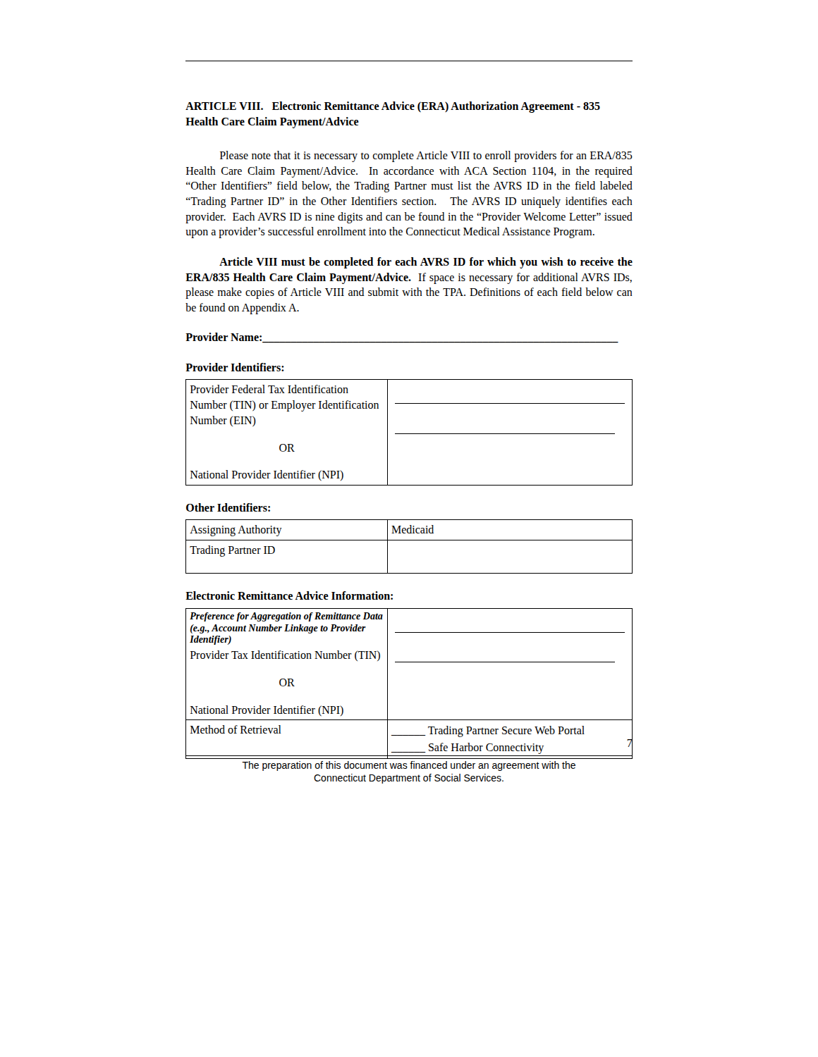ARTICLE VIII. Electronic Remittance Advice (ERA) Authorization Agreement - 835 Health Care Claim Payment/Advice
Please note that it is necessary to complete Article VIII to enroll providers for an ERA/835 Health Care Claim Payment/Advice. In accordance with ACA Section 1104, in the required “Other Identifiers” field below, the Trading Partner must list the AVRS ID in the field labeled “Trading Partner ID” in the Other Identifiers section. The AVRS ID uniquely identifies each provider. Each AVRS ID is nine digits and can be found in the “Provider Welcome Letter” issued upon a provider’s successful enrollment into the Connecticut Medical Assistance Program.
Article VIII must be completed for each AVRS ID for which you wish to receive the ERA/835 Health Care Claim Payment/Advice. If space is necessary for additional AVRS IDs, please make copies of Article VIII and submit with the TPA. Definitions of each field below can be found on Appendix A.
Provider Name:_______________________________________________________________
Provider Identifiers:
| Provider Federal Tax Identification Number (TIN) or Employer Identification Number (EIN) OR National Provider Identifier (NPI) | |
Other Identifiers:
| Assigning Authority | Medicaid |
| Trading Partner ID | |
Electronic Remittance Advice Information:
| Preference for Aggregation of Remittance Data (e.g., Account Number Linkage to Provider Identifier) Provider Tax Identification Number (TIN) OR National Provider Identifier (NPI) | |
| Method of Retrieval | ______ Trading Partner Secure Web Portal ______ Safe Harbor Connectivity |
7
The preparation of this document was financed under an agreement with the
Connecticut Department of Social Services.